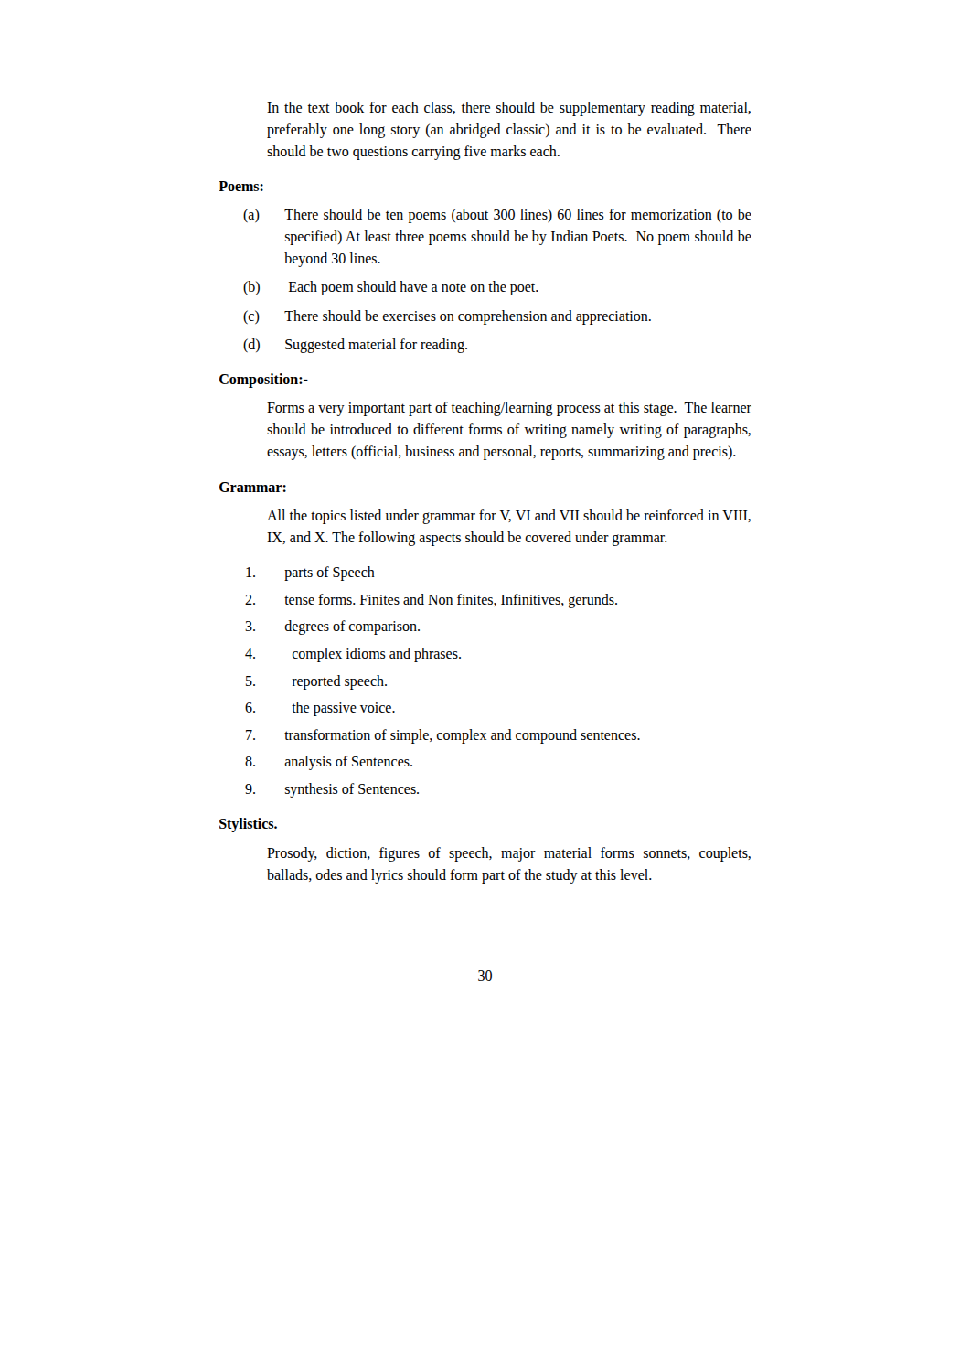In the text book for each class, there should be supplementary reading material, preferably one long story (an abridged classic) and it is to be evaluated. There should be two questions carrying five marks each.
Poems:
(a) There should be ten poems (about 300 lines) 60 lines for memorization (to be specified) At least three poems should be by Indian Poets. No poem should be beyond 30 lines.
(b) Each poem should have a note on the poet.
(c) There should be exercises on comprehension and appreciation.
(d) Suggested material for reading.
Composition:-
Forms a very important part of teaching/learning process at this stage. The learner should be introduced to different forms of writing namely writing of paragraphs, essays, letters (official, business and personal, reports, summarizing and precis).
Grammar:
All the topics listed under grammar for V, VI and VII should be reinforced in VIII, IX, and X. The following aspects should be covered under grammar.
1. parts of Speech
2. tense forms. Finites and Non finites, Infinitives, gerunds.
3. degrees of comparison.
4. complex idioms and phrases.
5. reported speech.
6. the passive voice.
7. transformation of simple, complex and compound sentences.
8. analysis of Sentences.
9. synthesis of Sentences.
Stylistics.
Prosody, diction, figures of speech, major material forms sonnets, couplets, ballads, odes and lyrics should form part of the study at this level.
30